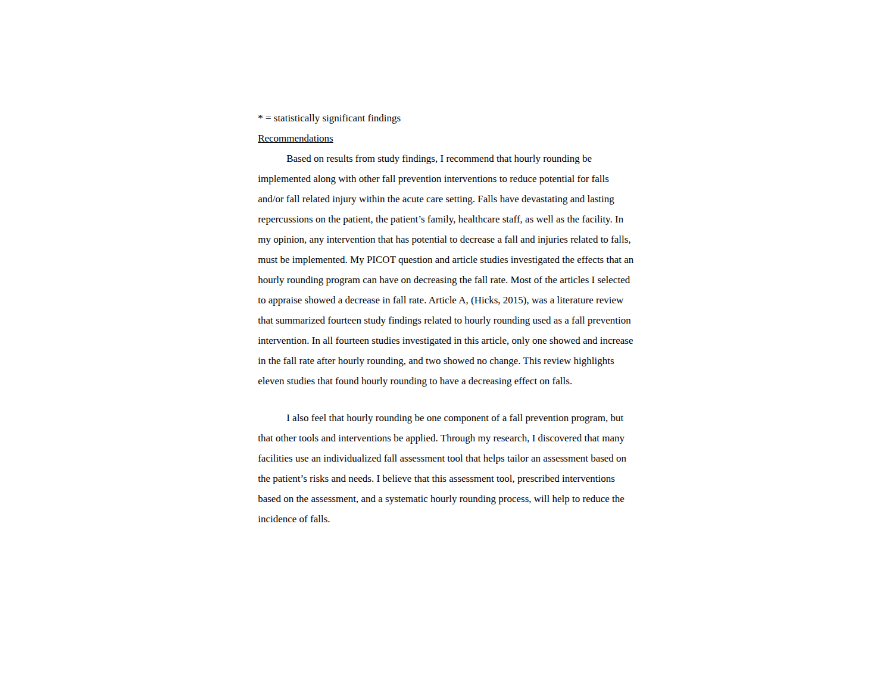* = statistically significant findings
Recommendations
Based on results from study findings, I recommend that hourly rounding be implemented along with other fall prevention interventions to reduce potential for falls and/or fall related injury within the acute care setting. Falls have devastating and lasting repercussions on the patient, the patient’s family, healthcare staff, as well as the facility. In my opinion, any intervention that has potential to decrease a fall and injuries related to falls, must be implemented. My PICOT question and article studies investigated the effects that an hourly rounding program can have on decreasing the fall rate. Most of the articles I selected to appraise showed a decrease in fall rate. Article A, (Hicks, 2015), was a literature review that summarized fourteen study findings related to hourly rounding used as a fall prevention intervention. In all fourteen studies investigated in this article, only one showed and increase in the fall rate after hourly rounding, and two showed no change. This review highlights eleven studies that found hourly rounding to have a decreasing effect on falls.
I also feel that hourly rounding be one component of a fall prevention program, but that other tools and interventions be applied. Through my research, I discovered that many facilities use an individualized fall assessment tool that helps tailor an assessment based on the patient’s risks and needs. I believe that this assessment tool, prescribed interventions based on the assessment, and a systematic hourly rounding process, will help to reduce the incidence of falls.